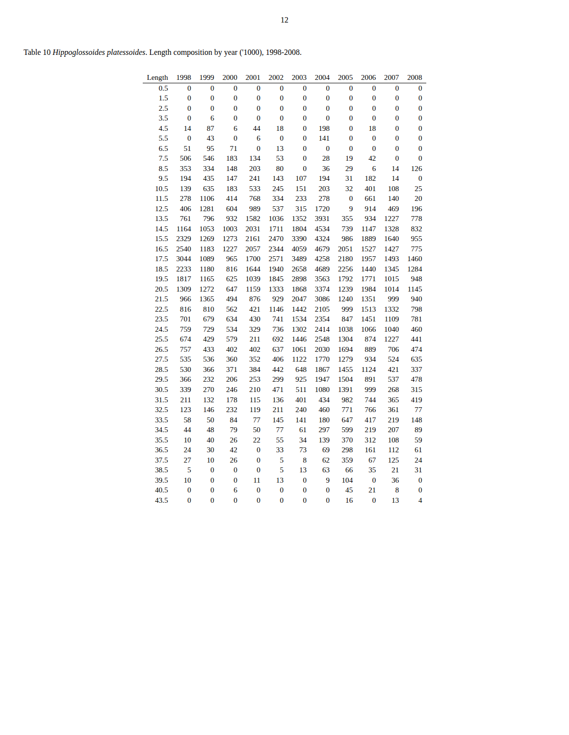12
Table 10 Hippoglossoides platessoides. Length composition by year ('1000), 1998-2008.
| Length | 1998 | 1999 | 2000 | 2001 | 2002 | 2003 | 2004 | 2005 | 2006 | 2007 | 2008 |
| --- | --- | --- | --- | --- | --- | --- | --- | --- | --- | --- | --- |
| 0.5 | 0 | 0 | 0 | 0 | 0 | 0 | 0 | 0 | 0 | 0 | 0 |
| 1.5 | 0 | 0 | 0 | 0 | 0 | 0 | 0 | 0 | 0 | 0 | 0 |
| 2.5 | 0 | 0 | 0 | 0 | 0 | 0 | 0 | 0 | 0 | 0 | 0 |
| 3.5 | 0 | 6 | 0 | 0 | 0 | 0 | 0 | 0 | 0 | 0 | 0 |
| 4.5 | 14 | 87 | 6 | 44 | 18 | 0 | 198 | 0 | 18 | 0 | 0 |
| 5.5 | 0 | 43 | 0 | 6 | 0 | 0 | 141 | 0 | 0 | 0 | 0 |
| 6.5 | 51 | 95 | 71 | 0 | 13 | 0 | 0 | 0 | 0 | 0 | 0 |
| 7.5 | 506 | 546 | 183 | 134 | 53 | 0 | 28 | 19 | 42 | 0 | 0 |
| 8.5 | 353 | 334 | 148 | 203 | 80 | 0 | 36 | 29 | 6 | 14 | 126 |
| 9.5 | 194 | 435 | 147 | 241 | 143 | 107 | 194 | 31 | 182 | 14 | 0 |
| 10.5 | 139 | 635 | 183 | 533 | 245 | 151 | 203 | 32 | 401 | 108 | 25 |
| 11.5 | 278 | 1106 | 414 | 768 | 334 | 233 | 278 | 0 | 661 | 140 | 20 |
| 12.5 | 406 | 1281 | 604 | 989 | 537 | 315 | 1720 | 9 | 914 | 469 | 196 |
| 13.5 | 761 | 796 | 932 | 1582 | 1036 | 1352 | 3931 | 355 | 934 | 1227 | 778 |
| 14.5 | 1164 | 1053 | 1003 | 2031 | 1711 | 1804 | 4534 | 739 | 1147 | 1328 | 832 |
| 15.5 | 2329 | 1269 | 1273 | 2161 | 2470 | 3390 | 4324 | 986 | 1889 | 1640 | 955 |
| 16.5 | 2540 | 1183 | 1227 | 2057 | 2344 | 4059 | 4679 | 2051 | 1527 | 1427 | 775 |
| 17.5 | 3044 | 1089 | 965 | 1700 | 2571 | 3489 | 4258 | 2180 | 1957 | 1493 | 1460 |
| 18.5 | 2233 | 1180 | 816 | 1644 | 1940 | 2658 | 4689 | 2256 | 1440 | 1345 | 1284 |
| 19.5 | 1817 | 1165 | 625 | 1039 | 1845 | 2898 | 3563 | 1792 | 1771 | 1015 | 948 |
| 20.5 | 1309 | 1272 | 647 | 1159 | 1333 | 1868 | 3374 | 1239 | 1984 | 1014 | 1145 |
| 21.5 | 966 | 1365 | 494 | 876 | 929 | 2047 | 3086 | 1240 | 1351 | 999 | 940 |
| 22.5 | 816 | 810 | 562 | 421 | 1146 | 1442 | 2105 | 999 | 1513 | 1332 | 798 |
| 23.5 | 701 | 679 | 634 | 430 | 741 | 1534 | 2354 | 847 | 1451 | 1109 | 781 |
| 24.5 | 759 | 729 | 534 | 329 | 736 | 1302 | 2414 | 1038 | 1066 | 1040 | 460 |
| 25.5 | 674 | 429 | 579 | 211 | 692 | 1446 | 2548 | 1304 | 874 | 1227 | 441 |
| 26.5 | 757 | 433 | 402 | 402 | 637 | 1061 | 2030 | 1694 | 889 | 706 | 474 |
| 27.5 | 535 | 536 | 360 | 352 | 406 | 1122 | 1770 | 1279 | 934 | 524 | 635 |
| 28.5 | 530 | 366 | 371 | 384 | 442 | 648 | 1867 | 1455 | 1124 | 421 | 337 |
| 29.5 | 366 | 232 | 206 | 253 | 299 | 925 | 1947 | 1504 | 891 | 537 | 478 |
| 30.5 | 339 | 270 | 246 | 210 | 471 | 511 | 1080 | 1391 | 999 | 268 | 315 |
| 31.5 | 211 | 132 | 178 | 115 | 136 | 401 | 434 | 982 | 744 | 365 | 419 |
| 32.5 | 123 | 146 | 232 | 119 | 211 | 240 | 460 | 771 | 766 | 361 | 77 |
| 33.5 | 58 | 50 | 84 | 77 | 145 | 141 | 180 | 647 | 417 | 219 | 148 |
| 34.5 | 44 | 48 | 79 | 50 | 77 | 61 | 297 | 599 | 219 | 207 | 89 |
| 35.5 | 10 | 40 | 26 | 22 | 55 | 34 | 139 | 370 | 312 | 108 | 59 |
| 36.5 | 24 | 30 | 42 | 0 | 33 | 73 | 69 | 298 | 161 | 112 | 61 |
| 37.5 | 27 | 10 | 26 | 0 | 5 | 8 | 62 | 359 | 67 | 125 | 24 |
| 38.5 | 5 | 0 | 0 | 0 | 5 | 13 | 63 | 66 | 35 | 21 | 31 |
| 39.5 | 10 | 0 | 0 | 11 | 13 | 0 | 9 | 104 | 0 | 36 | 0 |
| 40.5 | 0 | 0 | 6 | 0 | 0 | 0 | 0 | 45 | 21 | 8 | 0 |
| 43.5 | 0 | 0 | 0 | 0 | 0 | 0 | 0 | 16 | 0 | 13 | 4 |